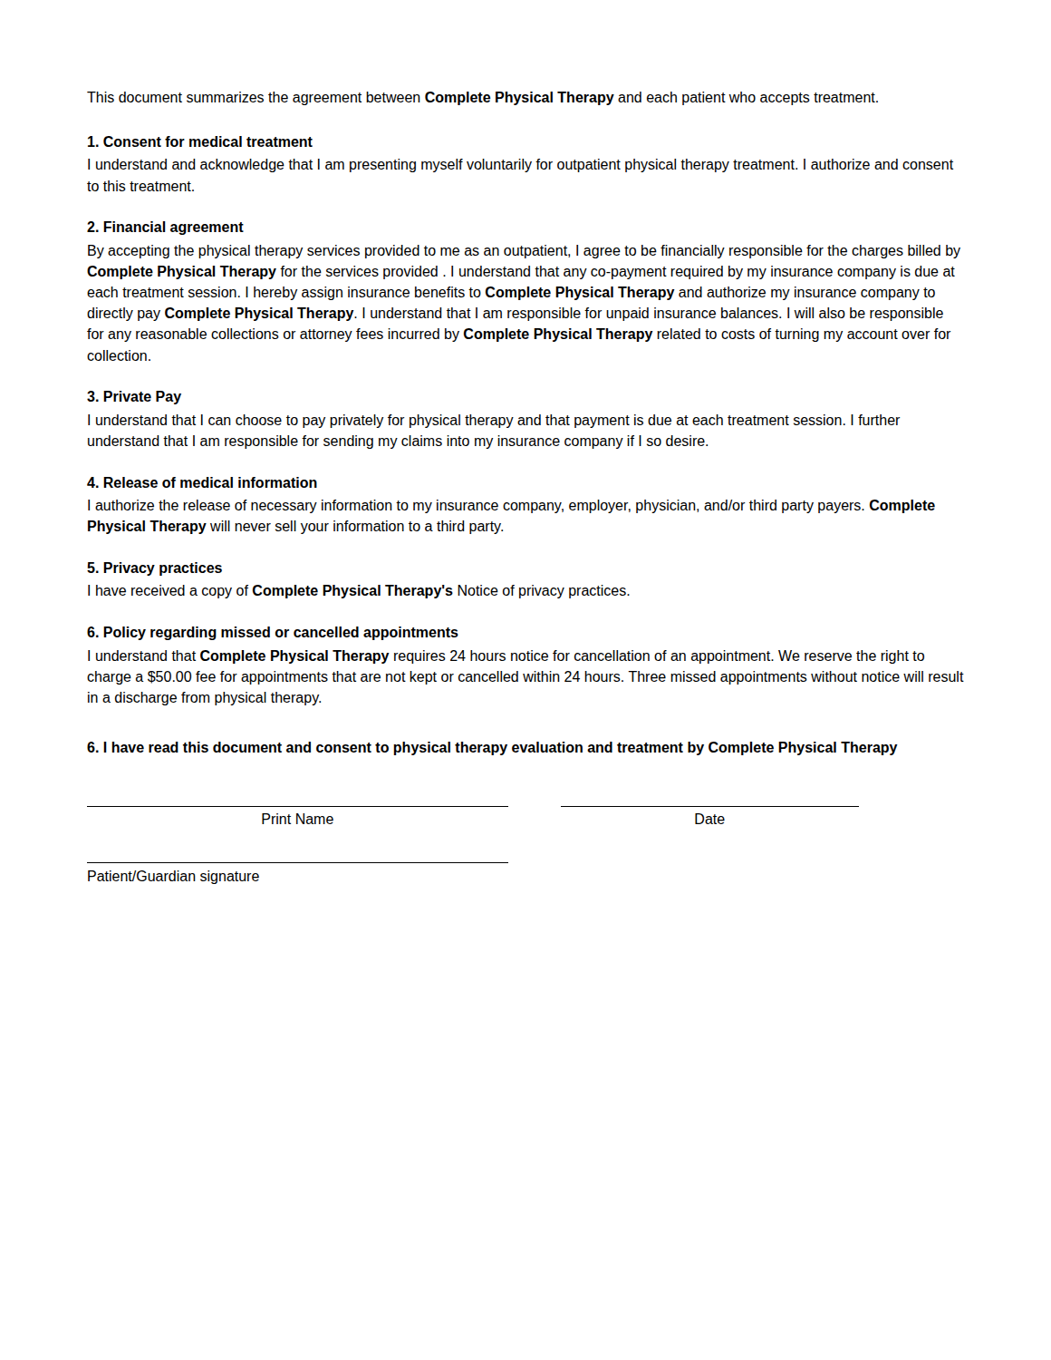This document summarizes the agreement between Complete Physical Therapy and each patient who accepts treatment.
1. Consent for medical treatment
I understand and acknowledge that I am presenting myself voluntarily for outpatient physical therapy treatment. I authorize and consent to this treatment.
2. Financial agreement
By accepting the physical therapy services provided to me as an outpatient, I agree to be financially responsible for the charges billed by Complete Physical Therapy for the services provided . I understand that any co-payment required by my insurance company is due at each treatment session. I hereby assign insurance benefits to Complete Physical Therapy and authorize my insurance company to directly pay Complete Physical Therapy. I understand that I am responsible for unpaid insurance balances. I will also be responsible for any reasonable collections or attorney fees incurred by Complete Physical Therapy related to costs of turning my account over for collection.
3. Private Pay
I understand that I can choose to pay privately for physical therapy and that payment is due at each treatment session. I further understand that I am responsible for sending my claims into my insurance company if I so desire.
4. Release of medical information
I authorize the release of necessary information to my insurance company, employer, physician, and/or third party payers. Complete Physical Therapy will never sell your information to a third party.
5. Privacy practices
I have received a copy of Complete Physical Therapy's Notice of privacy practices.
6. Policy regarding missed or cancelled appointments
I understand that Complete Physical Therapy requires 24 hours notice for cancellation of an appointment. We reserve the right to charge a $50.00 fee for appointments that are not kept or cancelled within 24 hours. Three missed appointments without notice will result in a discharge from physical therapy.
6. I have read this document and consent to physical therapy evaluation and treatment by Complete Physical Therapy
Print Name
Date
Patient/Guardian signature